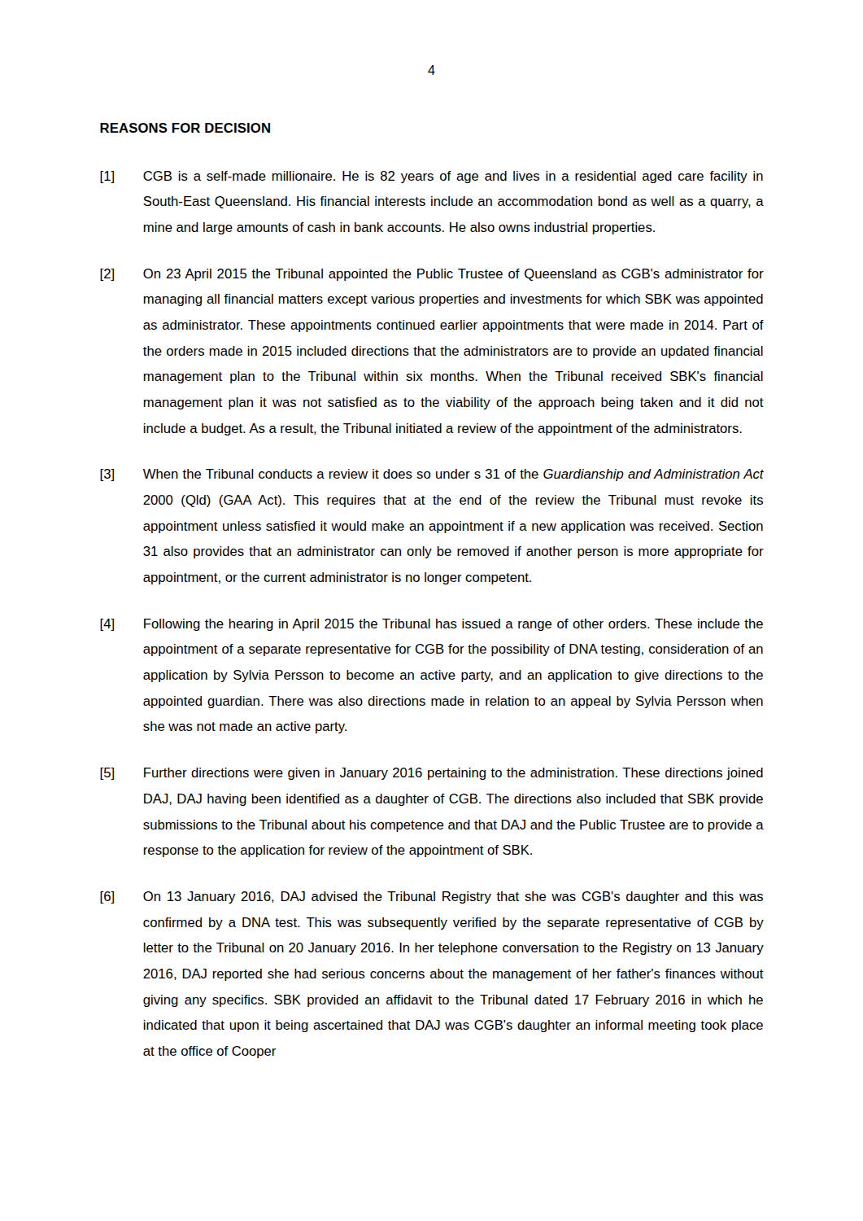4
Reasons for Decision
CGB is a self-made millionaire. He is 82 years of age and lives in a residential aged care facility in South-East Queensland. His financial interests include an accommodation bond as well as a quarry, a mine and large amounts of cash in bank accounts. He also owns industrial properties.
On 23 April 2015 the Tribunal appointed the Public Trustee of Queensland as CGB's administrator for managing all financial matters except various properties and investments for which SBK was appointed as administrator. These appointments continued earlier appointments that were made in 2014. Part of the orders made in 2015 included directions that the administrators are to provide an updated financial management plan to the Tribunal within six months. When the Tribunal received SBK's financial management plan it was not satisfied as to the viability of the approach being taken and it did not include a budget. As a result, the Tribunal initiated a review of the appointment of the administrators.
When the Tribunal conducts a review it does so under s 31 of the Guardianship and Administration Act 2000 (Qld) (GAA Act). This requires that at the end of the review the Tribunal must revoke its appointment unless satisfied it would make an appointment if a new application was received. Section 31 also provides that an administrator can only be removed if another person is more appropriate for appointment, or the current administrator is no longer competent.
Following the hearing in April 2015 the Tribunal has issued a range of other orders. These include the appointment of a separate representative for CGB for the possibility of DNA testing, consideration of an application by Sylvia Persson to become an active party, and an application to give directions to the appointed guardian. There was also directions made in relation to an appeal by Sylvia Persson when she was not made an active party.
Further directions were given in January 2016 pertaining to the administration. These directions joined DAJ, DAJ having been identified as a daughter of CGB. The directions also included that SBK provide submissions to the Tribunal about his competence and that DAJ and the Public Trustee are to provide a response to the application for review of the appointment of SBK.
On 13 January 2016, DAJ advised the Tribunal Registry that she was CGB's daughter and this was confirmed by a DNA test. This was subsequently verified by the separate representative of CGB by letter to the Tribunal on 20 January 2016. In her telephone conversation to the Registry on 13 January 2016, DAJ reported she had serious concerns about the management of her father's finances without giving any specifics. SBK provided an affidavit to the Tribunal dated 17 February 2016 in which he indicated that upon it being ascertained that DAJ was CGB's daughter an informal meeting took place at the office of Cooper